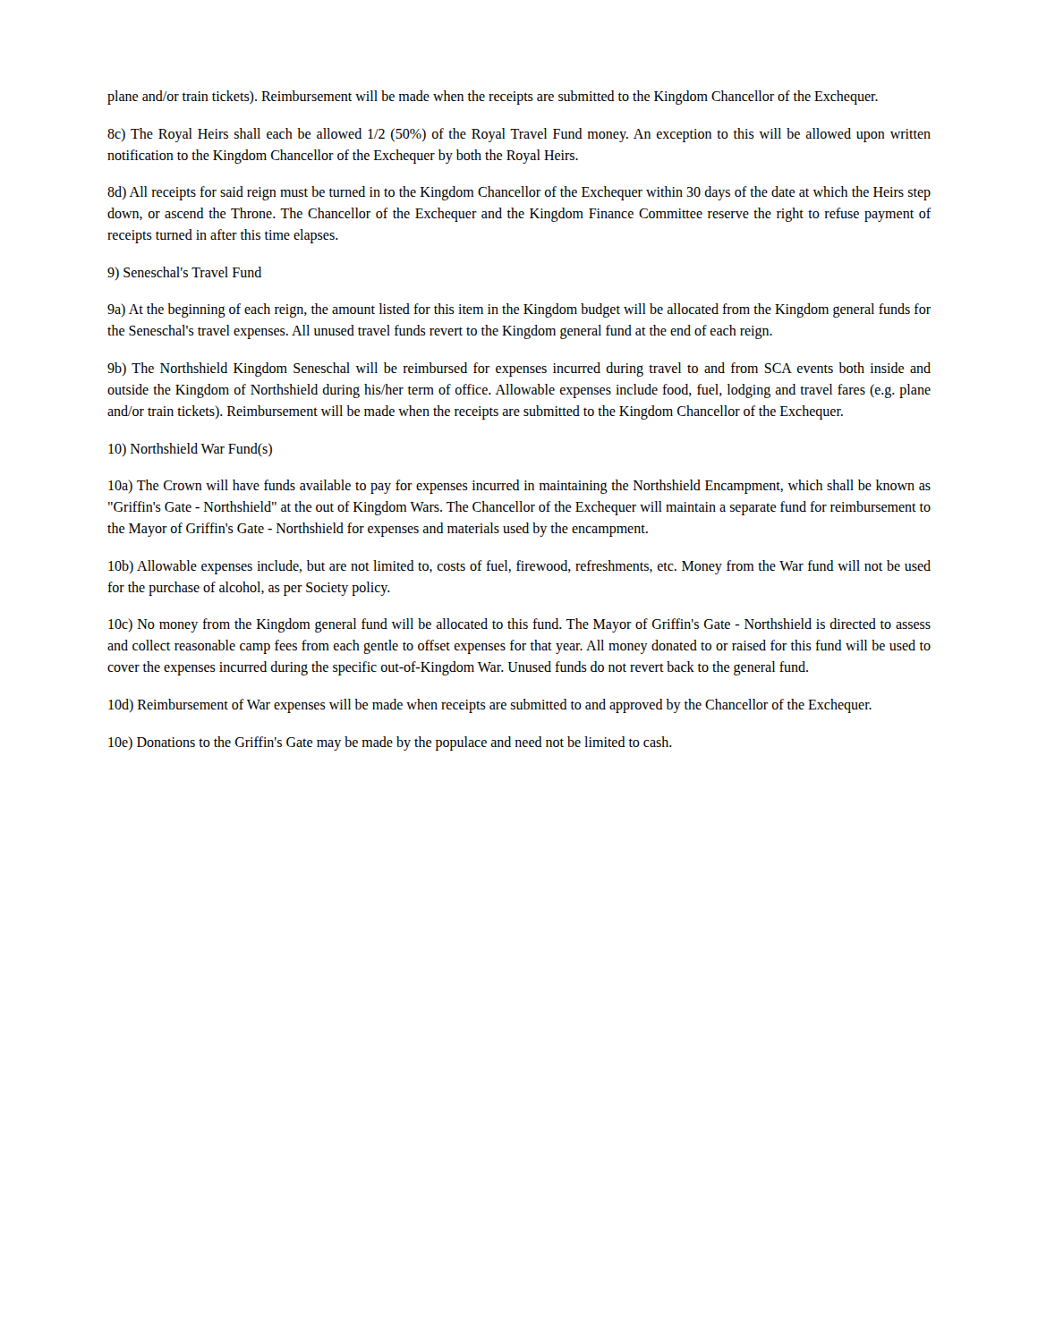plane and/or train tickets). Reimbursement will be made when the receipts are submitted to the Kingdom Chancellor of the Exchequer.
8c) The Royal Heirs shall each be allowed 1/2 (50%) of the Royal Travel Fund money. An exception to this will be allowed upon written notification to the Kingdom Chancellor of the Exchequer by both the Royal Heirs.
8d) All receipts for said reign must be turned in to the Kingdom Chancellor of the Exchequer within 30 days of the date at which the Heirs step down, or ascend the Throne. The Chancellor of the Exchequer and the Kingdom Finance Committee reserve the right to refuse payment of receipts turned in after this time elapses.
9) Seneschal's Travel Fund
9a) At the beginning of each reign, the amount listed for this item in the Kingdom budget will be allocated from the Kingdom general funds for the Seneschal's travel expenses. All unused travel funds revert to the Kingdom general fund at the end of each reign.
9b) The Northshield Kingdom Seneschal will be reimbursed for expenses incurred during travel to and from SCA events both inside and outside the Kingdom of Northshield during his/her term of office. Allowable expenses include food, fuel, lodging and travel fares (e.g. plane and/or train tickets). Reimbursement will be made when the receipts are submitted to the Kingdom Chancellor of the Exchequer.
10) Northshield War Fund(s)
10a) The Crown will have funds available to pay for expenses incurred in maintaining the Northshield Encampment, which shall be known as "Griffin's Gate - Northshield" at the out of Kingdom Wars. The Chancellor of the Exchequer will maintain a separate fund for reimbursement to the Mayor of Griffin's Gate - Northshield for expenses and materials used by the encampment.
10b) Allowable expenses include, but are not limited to, costs of fuel, firewood, refreshments, etc. Money from the War fund will not be used for the purchase of alcohol, as per Society policy.
10c) No money from the Kingdom general fund will be allocated to this fund. The Mayor of Griffin's Gate - Northshield is directed to assess and collect reasonable camp fees from each gentle to offset expenses for that year. All money donated to or raised for this fund will be used to cover the expenses incurred during the specific out-of-Kingdom War. Unused funds do not revert back to the general fund.
10d) Reimbursement of War expenses will be made when receipts are submitted to and approved by the Chancellor of the Exchequer.
10e) Donations to the Griffin's Gate may be made by the populace and need not be limited to cash.